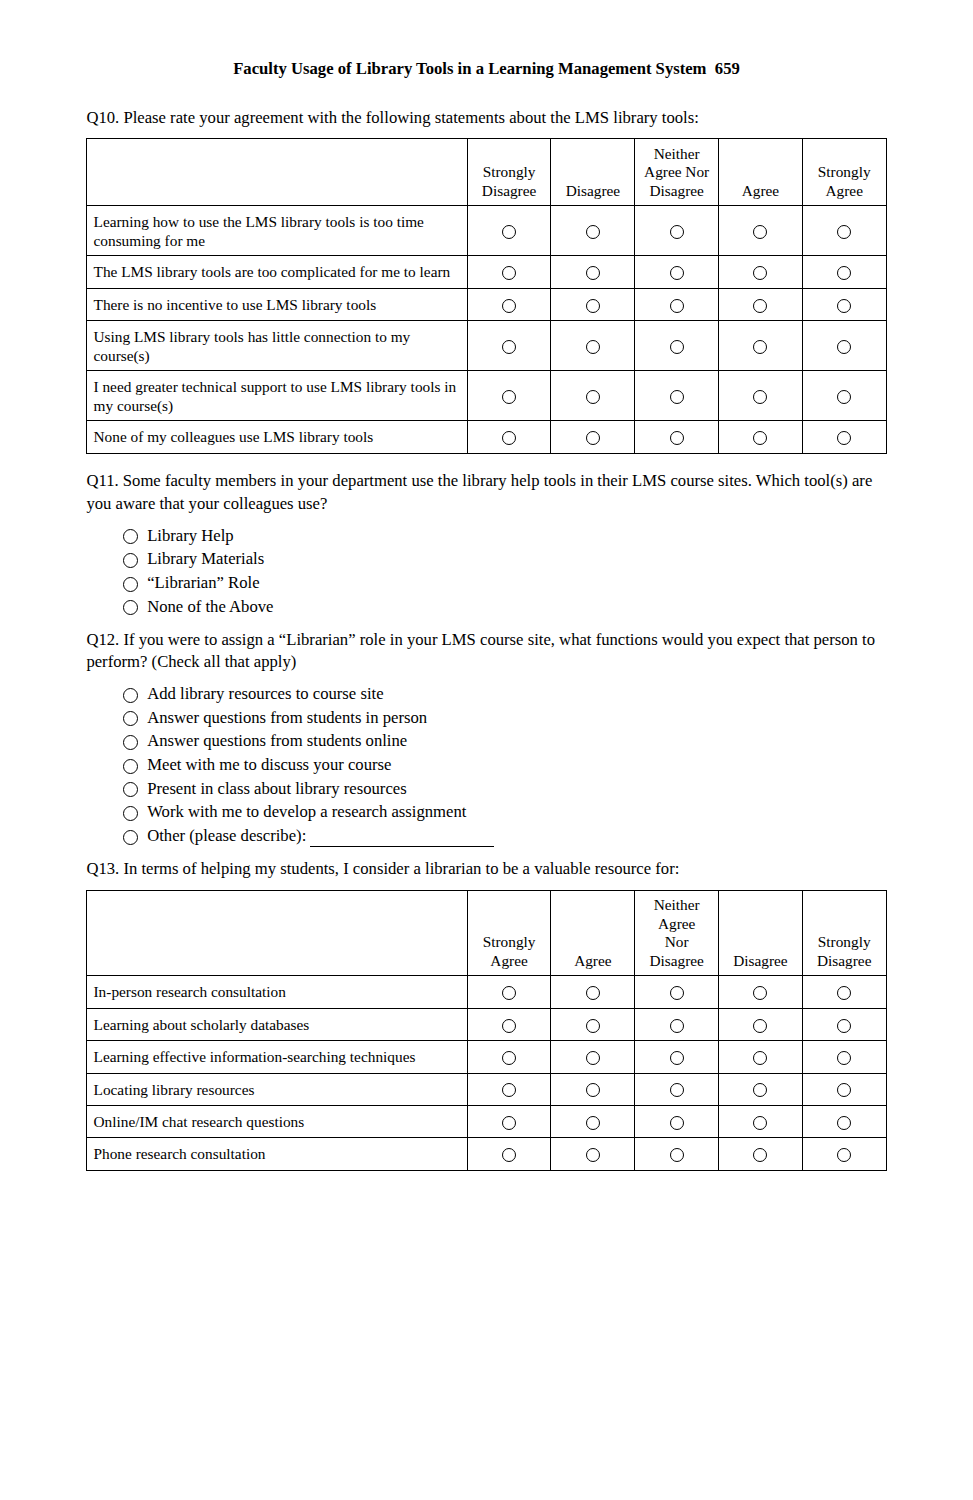Faculty Usage of Library Tools in a Learning Management System 659
Q10. Please rate your agreement with the following statements about the LMS library tools:
| | Strongly Disagree | Disagree | Neither Agree Nor Disagree | Agree | Strongly Agree |
| --- | --- | --- | --- | --- | --- |
| Learning how to use the LMS library tools is too time consuming for me | | | | | |
| The LMS library tools are too complicated for me to learn | | | | | |
| There is no incentive to use LMS library tools | | | | | |
| Using LMS library tools has little connection to my course(s) | | | | | |
| I need greater technical support to use LMS library tools in my course(s) | | | | | |
| None of my colleagues use LMS library tools | | | | | |
Q11. Some faculty members in your department use the library help tools in their LMS course sites. Which tool(s) are you aware that your colleagues use?
Library Help
Library Materials
“Librarian” Role
None of the Above
Q12. If you were to assign a “Librarian” role in your LMS course site, what functions would you expect that person to perform? (Check all that apply)
Add library resources to course site
Answer questions from students in person
Answer questions from students online
Meet with me to discuss your course
Present in class about library resources
Work with me to develop a research assignment
Other (please describe):
Q13. In terms of helping my students, I consider a librarian to be a valuable resource for:
| | Strongly Agree | Agree | Neither Agree Nor Disagree | Disagree | Strongly Disagree |
| --- | --- | --- | --- | --- | --- |
| In-person research consultation | | | | | |
| Learning about scholarly databases | | | | | |
| Learning effective information-searching techniques | | | | | |
| Locating library resources | | | | | |
| Online/IM chat research questions | | | | | |
| Phone research consultation | | | | | |